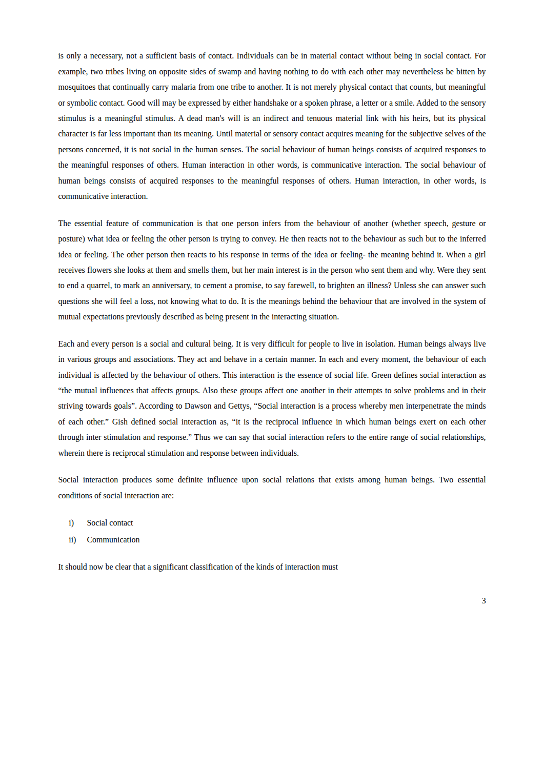is only a necessary, not a sufficient basis of contact. Individuals can be in material contact without being in social contact. For example, two tribes living on opposite sides of swamp and having nothing to do with each other may nevertheless be bitten by mosquitoes that continually carry malaria from one tribe to another. It is not merely physical contact that counts, but meaningful or symbolic contact. Good will may be expressed by either handshake or a spoken phrase, a letter or a smile. Added to the sensory stimulus is a meaningful stimulus. A dead man's will is an indirect and tenuous material link with his heirs, but its physical character is far less important than its meaning. Until material or sensory contact acquires meaning for the subjective selves of the persons concerned, it is not social in the human senses. The social behaviour of human beings consists of acquired responses to the meaningful responses of others. Human interaction in other words, is communicative interaction. The social behaviour of human beings consists of acquired responses to the meaningful responses of others. Human interaction, in other words, is communicative interaction.
The essential feature of communication is that one person infers from the behaviour of another (whether speech, gesture or posture) what idea or feeling the other person is trying to convey. He then reacts not to the behaviour as such but to the inferred idea or feeling. The other person then reacts to his response in terms of the idea or feeling- the meaning behind it. When a girl receives flowers she looks at them and smells them, but her main interest is in the person who sent them and why. Were they sent to end a quarrel, to mark an anniversary, to cement a promise, to say farewell, to brighten an illness? Unless she can answer such questions she will feel a loss, not knowing what to do. It is the meanings behind the behaviour that are involved in the system of mutual expectations previously described as being present in the interacting situation.
Each and every person is a social and cultural being. It is very difficult for people to live in isolation. Human beings always live in various groups and associations. They act and behave in a certain manner. In each and every moment, the behaviour of each individual is affected by the behaviour of others. This interaction is the essence of social life. Green defines social interaction as “the mutual influences that affects groups. Also these groups affect one another in their attempts to solve problems and in their striving towards goals”. According to Dawson and Gettys, “Social interaction is a process whereby men interpenetrate the minds of each other.” Gish defined social interaction as, “it is the reciprocal influence in which human beings exert on each other through inter stimulation and response.” Thus we can say that social interaction refers to the entire range of social relationships, wherein there is reciprocal stimulation and response between individuals.
Social interaction produces some definite influence upon social relations that exists among human beings. Two essential conditions of social interaction are:
i) Social contact
ii) Communication
It should now be clear that a significant classification of the kinds of interaction must
3